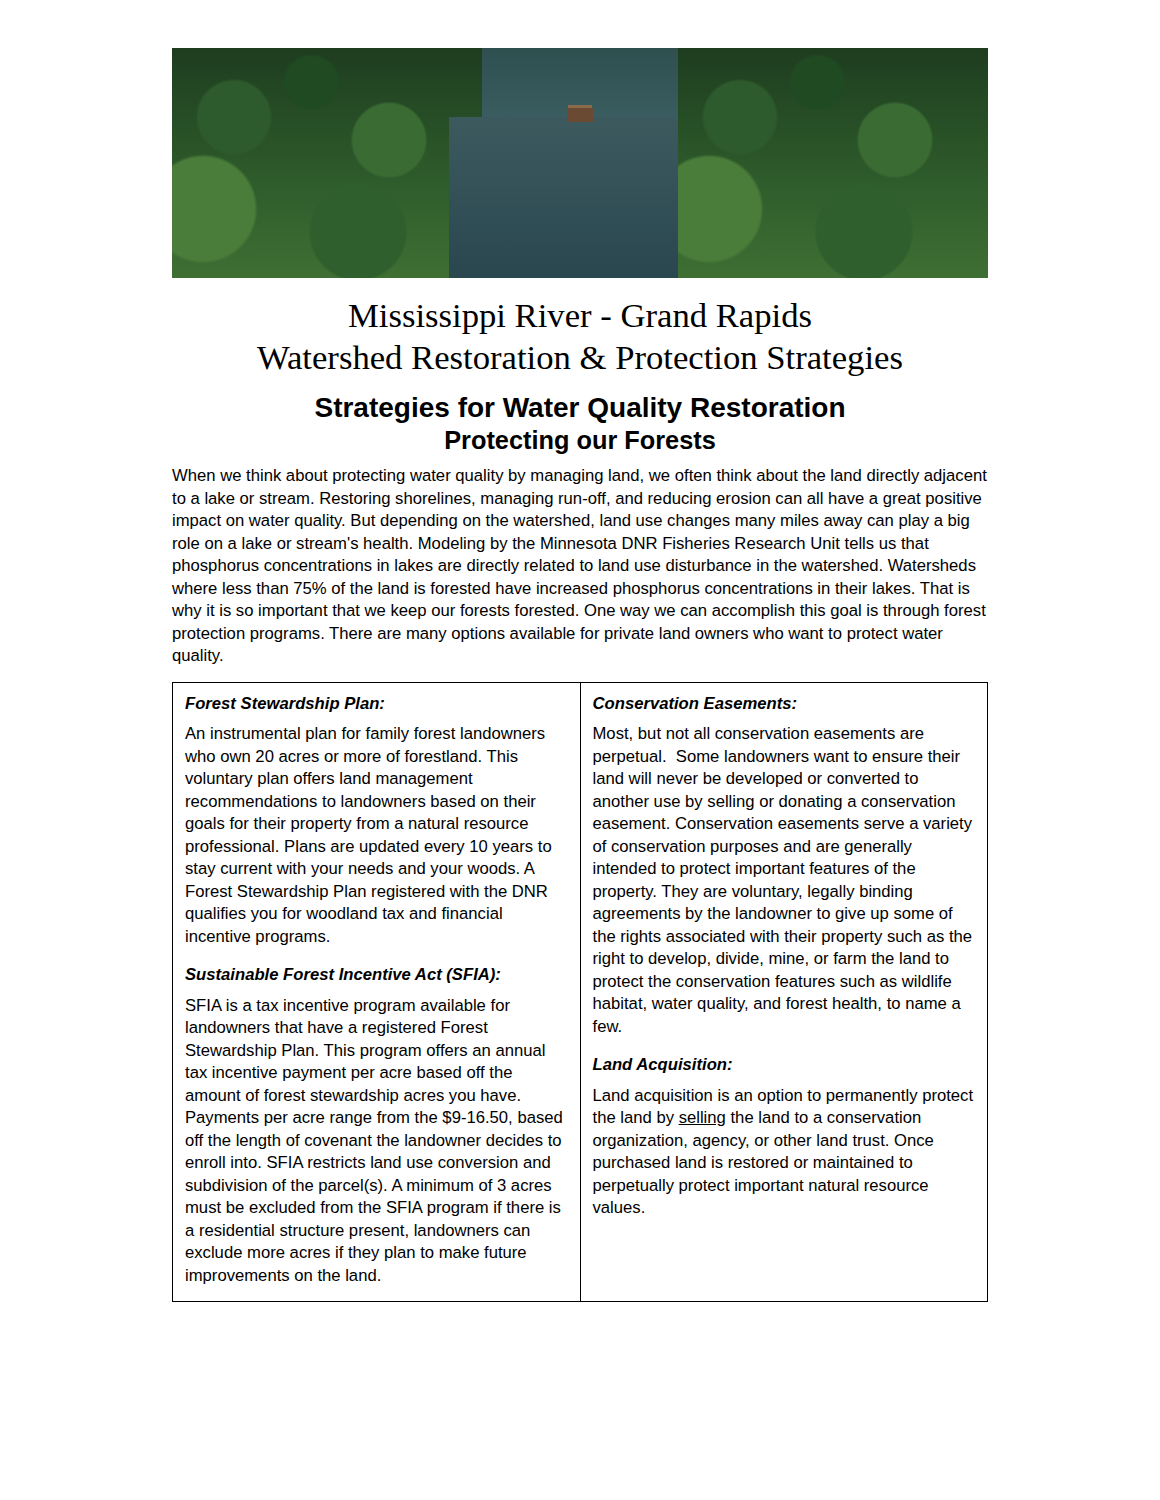Mississippi River - Grand Rapids
Watershed Restoration & Protection Strategies
Strategies for Water Quality Restoration
Protecting our Forests
When we think about protecting water quality by managing land, we often think about the land directly adjacent to a lake or stream. Restoring shorelines, managing run-off, and reducing erosion can all have a great positive impact on water quality. But depending on the watershed, land use changes many miles away can play a big role on a lake or stream's health. Modeling by the Minnesota DNR Fisheries Research Unit tells us that phosphorus concentrations in lakes are directly related to land use disturbance in the watershed. Watersheds where less than 75% of the land is forested have increased phosphorus concentrations in their lakes. That is why it is so important that we keep our forests forested. One way we can accomplish this goal is through forest protection programs. There are many options available for private land owners who want to protect water quality.
| Forest Stewardship Plan: An instrumental plan for family forest landowners who own 20 acres or more of forestland. This voluntary plan offers land management recommendations to landowners based on their goals for their property from a natural resource professional. Plans are updated every 10 years to stay current with your needs and your woods. A Forest Stewardship Plan registered with the DNR qualifies you for woodland tax and financial incentive programs. Sustainable Forest Incentive Act (SFIA): SFIA is a tax incentive program available for landowners that have a registered Forest Stewardship Plan. This program offers an annual tax incentive payment per acre based off the amount of forest stewardship acres you have. Payments per acre range from the $9-16.50, based off the length of covenant the landowner decides to enroll into. SFIA restricts land use conversion and subdivision of the parcel(s). A minimum of 3 acres must be excluded from the SFIA program if there is a residential structure present, landowners can exclude more acres if they plan to make future improvements on the land. | Conservation Easements: Most, but not all conservation easements are perpetual. Some landowners want to ensure their land will never be developed or converted to another use by selling or donating a conservation easement. Conservation easements serve a variety of conservation purposes and are generally intended to protect important features of the property. They are voluntary, legally binding agreements by the landowner to give up some of the rights associated with their property such as the right to develop, divide, mine, or farm the land to protect the conservation features such as wildlife habitat, water quality, and forest health, to name a few. Land Acquisition : Land acquisition is an option to permanently protect the land by selling the land to a conservation organization, agency, or other land trust. Once purchased land is restored or maintained to perpetually protect important natural resource values. |